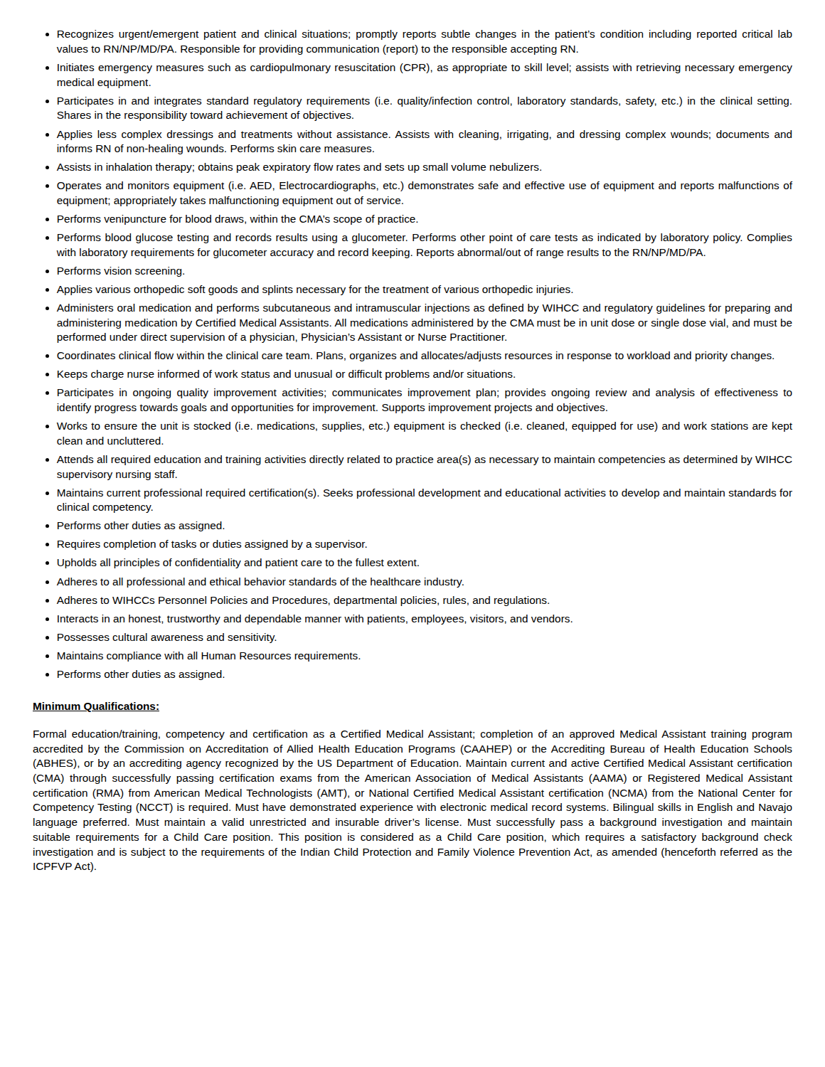Recognizes urgent/emergent patient and clinical situations; promptly reports subtle changes in the patient’s condition including reported critical lab values to RN/NP/MD/PA. Responsible for providing communication (report) to the responsible accepting RN.
Initiates emergency measures such as cardiopulmonary resuscitation (CPR), as appropriate to skill level; assists with retrieving necessary emergency medical equipment.
Participates in and integrates standard regulatory requirements (i.e. quality/infection control, laboratory standards, safety, etc.) in the clinical setting. Shares in the responsibility toward achievement of objectives.
Applies less complex dressings and treatments without assistance. Assists with cleaning, irrigating, and dressing complex wounds; documents and informs RN of non-healing wounds. Performs skin care measures.
Assists in inhalation therapy; obtains peak expiratory flow rates and sets up small volume nebulizers.
Operates and monitors equipment (i.e. AED, Electrocardiographs, etc.) demonstrates safe and effective use of equipment and reports malfunctions of equipment; appropriately takes malfunctioning equipment out of service.
Performs venipuncture for blood draws, within the CMA’s scope of practice.
Performs blood glucose testing and records results using a glucometer. Performs other point of care tests as indicated by laboratory policy. Complies with laboratory requirements for glucometer accuracy and record keeping. Reports abnormal/out of range results to the RN/NP/MD/PA.
Performs vision screening.
Applies various orthopedic soft goods and splints necessary for the treatment of various orthopedic injuries.
Administers oral medication and performs subcutaneous and intramuscular injections as defined by WIHCC and regulatory guidelines for preparing and administering medication by Certified Medical Assistants. All medications administered by the CMA must be in unit dose or single dose vial, and must be performed under direct supervision of a physician, Physician’s Assistant or Nurse Practitioner.
Coordinates clinical flow within the clinical care team. Plans, organizes and allocates/adjusts resources in response to workload and priority changes.
Keeps charge nurse informed of work status and unusual or difficult problems and/or situations.
Participates in ongoing quality improvement activities; communicates improvement plan; provides ongoing review and analysis of effectiveness to identify progress towards goals and opportunities for improvement. Supports improvement projects and objectives.
Works to ensure the unit is stocked (i.e. medications, supplies, etc.) equipment is checked (i.e. cleaned, equipped for use) and work stations are kept clean and uncluttered.
Attends all required education and training activities directly related to practice area(s) as necessary to maintain competencies as determined by WIHCC supervisory nursing staff.
Maintains current professional required certification(s). Seeks professional development and educational activities to develop and maintain standards for clinical competency.
Performs other duties as assigned.
Requires completion of tasks or duties assigned by a supervisor.
Upholds all principles of confidentiality and patient care to the fullest extent.
Adheres to all professional and ethical behavior standards of the healthcare industry.
Adheres to WIHCCs Personnel Policies and Procedures, departmental policies, rules, and regulations.
Interacts in an honest, trustworthy and dependable manner with patients, employees, visitors, and vendors.
Possesses cultural awareness and sensitivity.
Maintains compliance with all Human Resources requirements.
Performs other duties as assigned.
Minimum Qualifications:
Formal education/training, competency and certification as a Certified Medical Assistant; completion of an approved Medical Assistant training program accredited by the Commission on Accreditation of Allied Health Education Programs (CAAHEP) or the Accrediting Bureau of Health Education Schools (ABHES), or by an accrediting agency recognized by the US Department of Education. Maintain current and active Certified Medical Assistant certification (CMA) through successfully passing certification exams from the American Association of Medical Assistants (AAMA) or Registered Medical Assistant certification (RMA) from American Medical Technologists (AMT), or National Certified Medical Assistant certification (NCMA) from the National Center for Competency Testing (NCCT) is required. Must have demonstrated experience with electronic medical record systems. Bilingual skills in English and Navajo language preferred. Must maintain a valid unrestricted and insurable driver’s license. Must successfully pass a background investigation and maintain suitable requirements for a Child Care position. This position is considered as a Child Care position, which requires a satisfactory background check investigation and is subject to the requirements of the Indian Child Protection and Family Violence Prevention Act, as amended (henceforth referred as the ICPFVP Act).